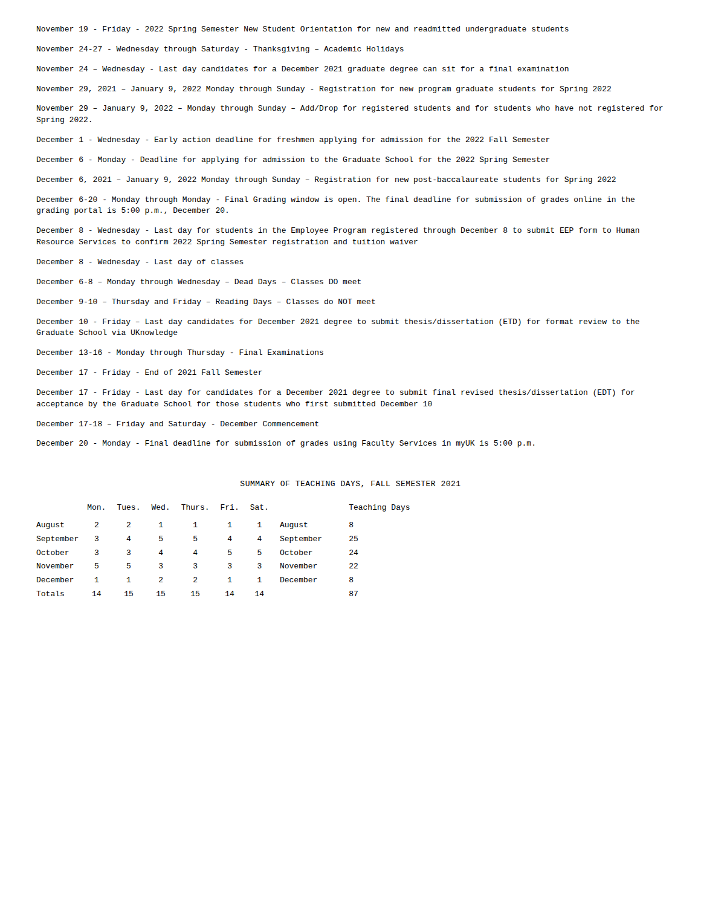November 19 - Friday - 2022 Spring Semester New Student Orientation for new and readmitted undergraduate students
November 24-27 - Wednesday through Saturday - Thanksgiving – Academic Holidays
November 24 – Wednesday - Last day candidates for a December 2021 graduate degree can sit for a final examination
November 29, 2021 – January 9, 2022 Monday through Sunday - Registration for new program graduate students for Spring 2022
November 29 – January 9, 2022 – Monday through Sunday – Add/Drop for registered students and for students who have not registered for Spring 2022.
December 1 - Wednesday - Early action deadline for freshmen applying for admission for the 2022 Fall Semester
December 6 - Monday - Deadline for applying for admission to the Graduate School for the 2022 Spring Semester
December 6, 2021 – January 9, 2022 Monday through Sunday – Registration for new post-baccalaureate students for Spring 2022
December 6-20 - Monday through Monday - Final Grading window is open. The final deadline for submission of grades online in the grading portal is 5:00 p.m., December 20.
December 8 - Wednesday - Last day for students in the Employee Program registered through December 8 to submit EEP form to Human Resource Services to confirm 2022 Spring Semester registration and tuition waiver
December 8 - Wednesday - Last day of classes
December 6-8 – Monday through Wednesday – Dead Days – Classes DO meet
December 9-10 – Thursday and Friday – Reading Days – Classes do NOT meet
December 10 - Friday – Last day candidates for December 2021 degree to submit thesis/dissertation (ETD) for format review to the Graduate School via UKnowledge
December 13-16 - Monday through Thursday - Final Examinations
December 17 - Friday - End of 2021 Fall Semester
December 17 - Friday - Last day for candidates for a December 2021 degree to submit final revised thesis/dissertation (EDT) for acceptance by the Graduate School for those students who first submitted December 10
December 17-18 – Friday and Saturday - December Commencement
December 20 - Monday - Final deadline for submission of grades using Faculty Services in myUK is 5:00 p.m.
SUMMARY OF TEACHING DAYS, FALL SEMESTER 2021
| | Mon. | Tues. | Wed. | Thurs. | Fri. | Sat. | | Teaching Days |
| --- | --- | --- | --- | --- | --- | --- | --- | --- |
| August | 2 | 2 | 1 | 1 | 1 | 1 | August | 8 |
| September | 3 | 4 | 5 | 5 | 4 | 4 | September | 25 |
| October | 3 | 3 | 4 | 4 | 5 | 5 | October | 24 |
| November | 5 | 5 | 3 | 3 | 3 | 3 | November | 22 |
| December | 1 | 1 | 2 | 2 | 1 | 1 | December | 8 |
| Totals | 14 | 15 | 15 | 15 | 14 | 14 | | 87 |